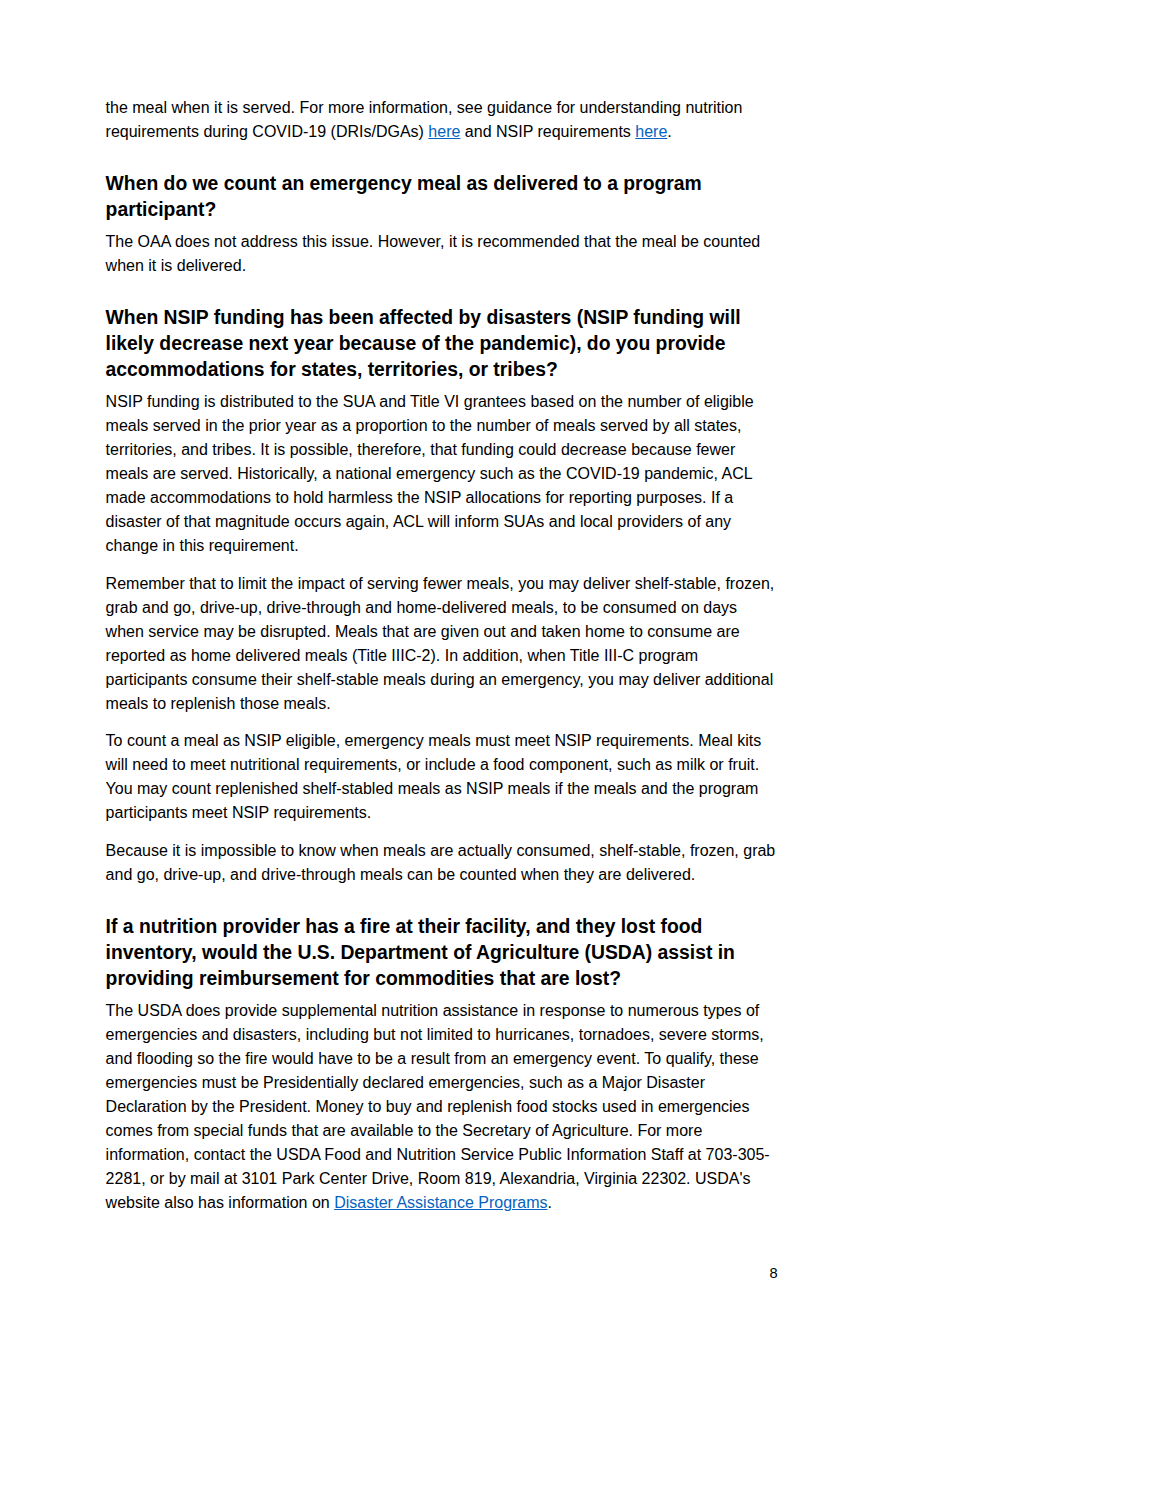the meal when it is served. For more information, see guidance for understanding nutrition requirements during COVID-19 (DRIs/DGAs) here and NSIP requirements here.
When do we count an emergency meal as delivered to a program participant?
The OAA does not address this issue. However, it is recommended that the meal be counted when it is delivered.
When NSIP funding has been affected by disasters (NSIP funding will likely decrease next year because of the pandemic), do you provide accommodations for states, territories, or tribes?
NSIP funding is distributed to the SUA and Title VI grantees based on the number of eligible meals served in the prior year as a proportion to the number of meals served by all states, territories, and tribes. It is possible, therefore, that funding could decrease because fewer meals are served. Historically, a national emergency such as the COVID-19 pandemic, ACL made accommodations to hold harmless the NSIP allocations for reporting purposes. If a disaster of that magnitude occurs again, ACL will inform SUAs and local providers of any change in this requirement.
Remember that to limit the impact of serving fewer meals, you may deliver shelf-stable, frozen, grab and go, drive-up, drive-through and home-delivered meals, to be consumed on days when service may be disrupted. Meals that are given out and taken home to consume are reported as home delivered meals (Title IIIC-2). In addition, when Title III-C program participants consume their shelf-stable meals during an emergency, you may deliver additional meals to replenish those meals.
To count a meal as NSIP eligible, emergency meals must meet NSIP requirements. Meal kits will need to meet nutritional requirements, or include a food component, such as milk or fruit. You may count replenished shelf-stabled meals as NSIP meals if the meals and the program participants meet NSIP requirements.
Because it is impossible to know when meals are actually consumed, shelf-stable, frozen, grab and go, drive-up, and drive-through meals can be counted when they are delivered.
If a nutrition provider has a fire at their facility, and they lost food inventory, would the U.S. Department of Agriculture (USDA) assist in providing reimbursement for commodities that are lost?
The USDA does provide supplemental nutrition assistance in response to numerous types of emergencies and disasters, including but not limited to hurricanes, tornadoes, severe storms, and flooding so the fire would have to be a result from an emergency event. To qualify, these emergencies must be Presidentially declared emergencies, such as a Major Disaster Declaration by the President. Money to buy and replenish food stocks used in emergencies comes from special funds that are available to the Secretary of Agriculture. For more information, contact the USDA Food and Nutrition Service Public Information Staff at 703-305-2281, or by mail at 3101 Park Center Drive, Room 819, Alexandria, Virginia 22302. USDA's website also has information on Disaster Assistance Programs.
8